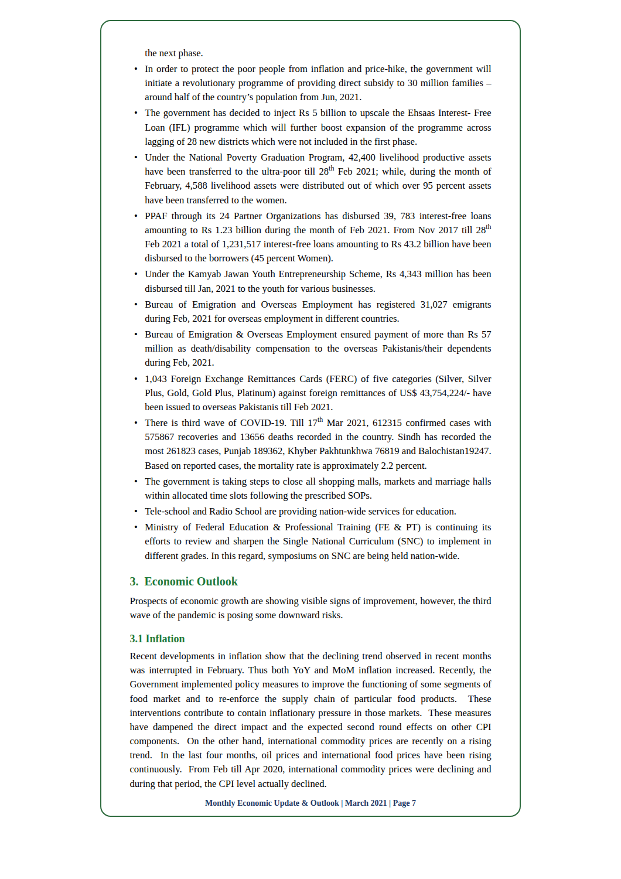the next phase.
In order to protect the poor people from inflation and price-hike, the government will initiate a revolutionary programme of providing direct subsidy to 30 million families – around half of the country’s population from Jun, 2021.
The government has decided to inject Rs 5 billion to upscale the Ehsaas Interest- Free Loan (IFL) programme which will further boost expansion of the programme across lagging of 28 new districts which were not included in the first phase.
Under the National Poverty Graduation Program, 42,400 livelihood productive assets have been transferred to the ultra-poor till 28th Feb 2021; while, during the month of February, 4,588 livelihood assets were distributed out of which over 95 percent assets have been transferred to the women.
PPAF through its 24 Partner Organizations has disbursed 39, 783 interest-free loans amounting to Rs 1.23 billion during the month of Feb 2021. From Nov 2017 till 28th Feb 2021 a total of 1,231,517 interest-free loans amounting to Rs 43.2 billion have been disbursed to the borrowers (45 percent Women).
Under the Kamyab Jawan Youth Entrepreneurship Scheme, Rs 4,343 million has been disbursed till Jan, 2021 to the youth for various businesses.
Bureau of Emigration and Overseas Employment has registered 31,027 emigrants during Feb, 2021 for overseas employment in different countries.
Bureau of Emigration & Overseas Employment ensured payment of more than Rs 57 million as death/disability compensation to the overseas Pakistanis/their dependents during Feb, 2021.
1,043 Foreign Exchange Remittances Cards (FERC) of five categories (Silver, Silver Plus, Gold, Gold Plus, Platinum) against foreign remittances of US$ 43,754,224/- have been issued to overseas Pakistanis till Feb 2021.
There is third wave of COVID-19. Till 17th Mar 2021, 612315 confirmed cases with 575867 recoveries and 13656 deaths recorded in the country. Sindh has recorded the most 261823 cases, Punjab 189362, Khyber Pakhtunkhwa 76819 and Balochistan19247. Based on reported cases, the mortality rate is approximately 2.2 percent.
The government is taking steps to close all shopping malls, markets and marriage halls within allocated time slots following the prescribed SOPs.
Tele-school and Radio School are providing nation-wide services for education.
Ministry of Federal Education & Professional Training (FE & PT) is continuing its efforts to review and sharpen the Single National Curriculum (SNC) to implement in different grades. In this regard, symposiums on SNC are being held nation-wide.
3. Economic Outlook
Prospects of economic growth are showing visible signs of improvement, however, the third wave of the pandemic is posing some downward risks.
3.1 Inflation
Recent developments in inflation show that the declining trend observed in recent months was interrupted in February. Thus both YoY and MoM inflation increased. Recently, the Government implemented policy measures to improve the functioning of some segments of food market and to re-enforce the supply chain of particular food products. These interventions contribute to contain inflationary pressure in those markets. These measures have dampened the direct impact and the expected second round effects on other CPI components. On the other hand, international commodity prices are recently on a rising trend. In the last four months, oil prices and international food prices have been rising continuously. From Feb till Apr 2020, international commodity prices were declining and during that period, the CPI level actually declined.
Monthly Economic Update & Outlook|March 2021|Page 7